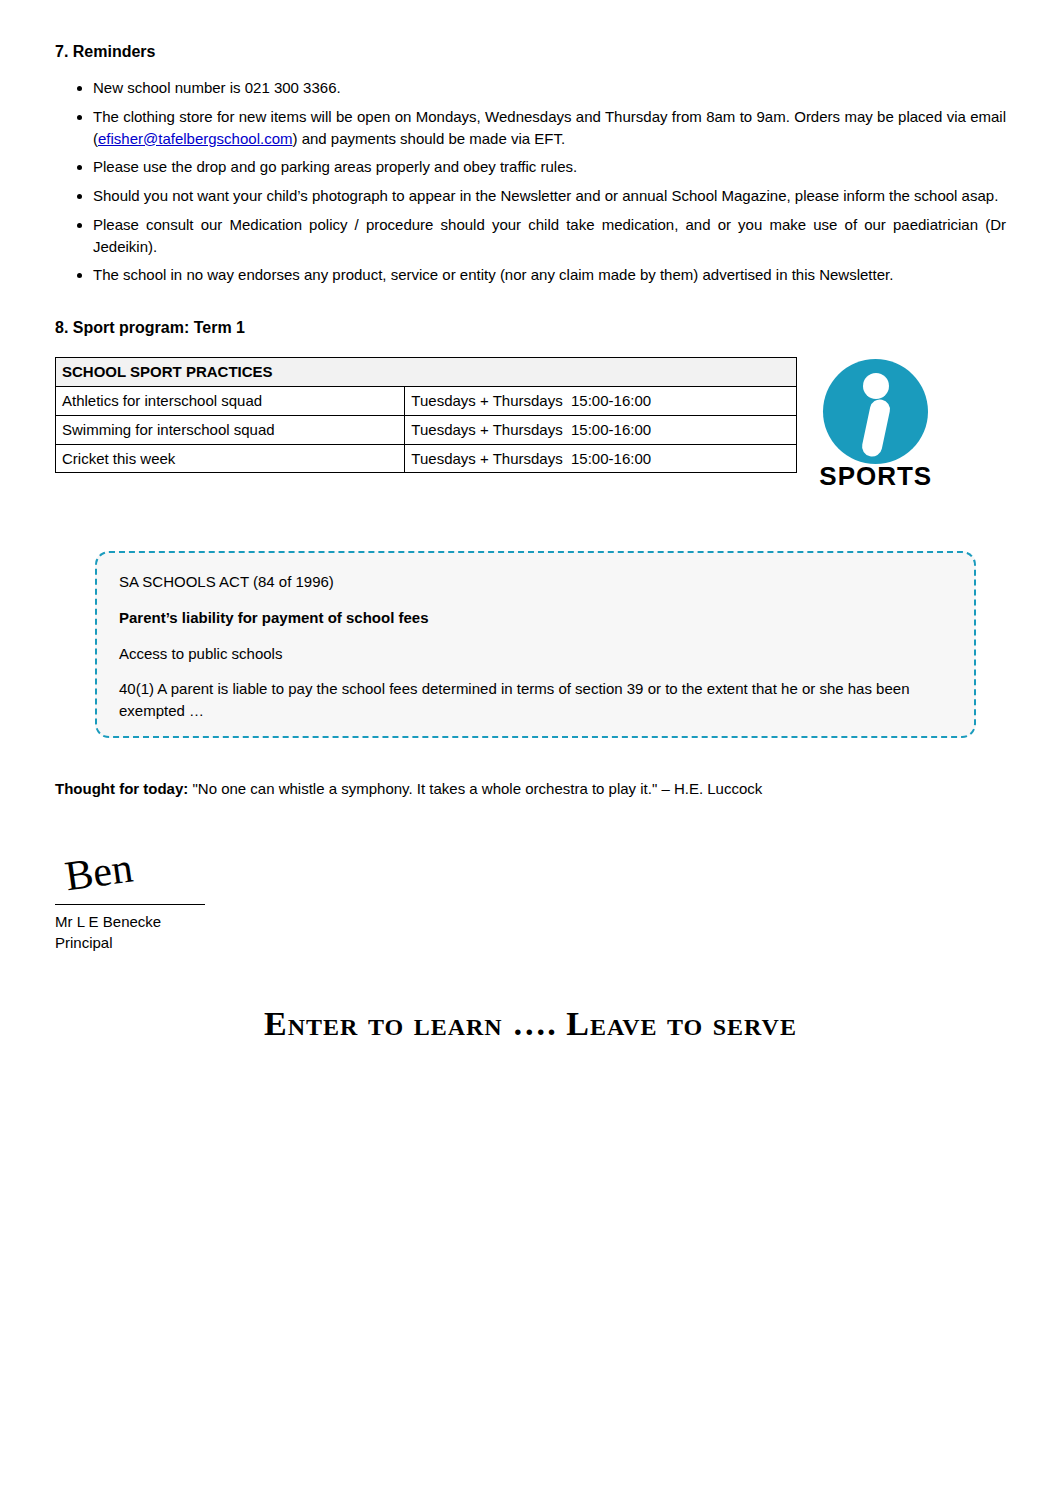7. Reminders
New school number is 021 300 3366.
The clothing store for new items will be open on Mondays, Wednesdays and Thursday from 8am to 9am. Orders may be placed via email (efisher@tafelbergschool.com) and payments should be made via EFT.
Please use the drop and go parking areas properly and obey traffic rules.
Should you not want your child’s photograph to appear in the Newsletter and or annual School Magazine, please inform the school asap.
Please consult our Medication policy / procedure should your child take medication, and or you make use of our paediatrician (Dr Jedeikin).
The school in no way endorses any product, service or entity (nor any claim made by them) advertised in this Newsletter.
8. Sport program: Term 1
| SCHOOL SPORT PRACTICES |
| --- |
| Athletics for interschool squad | Tuesdays + Thursdays 15:00-16:00 |
| Swimming for interschool squad | Tuesdays + Thursdays 15:00-16:00 |
| Cricket this week | Tuesdays + Thursdays 15:00-16:00 |
SPORTS
SA SCHOOLS ACT (84 of 1996)
Parent’s liability for payment of school fees
Access to public schools
40(1) A parent is liable to pay the school fees determined in terms of section 39 or to the extent that he or she has been exempted …
Thought for today: "No one can whistle a symphony. It takes a whole orchestra to play it." – H.E. Luccock
Ben
Mr L E Benecke
Principal
Enter to learn …. Leave to serve